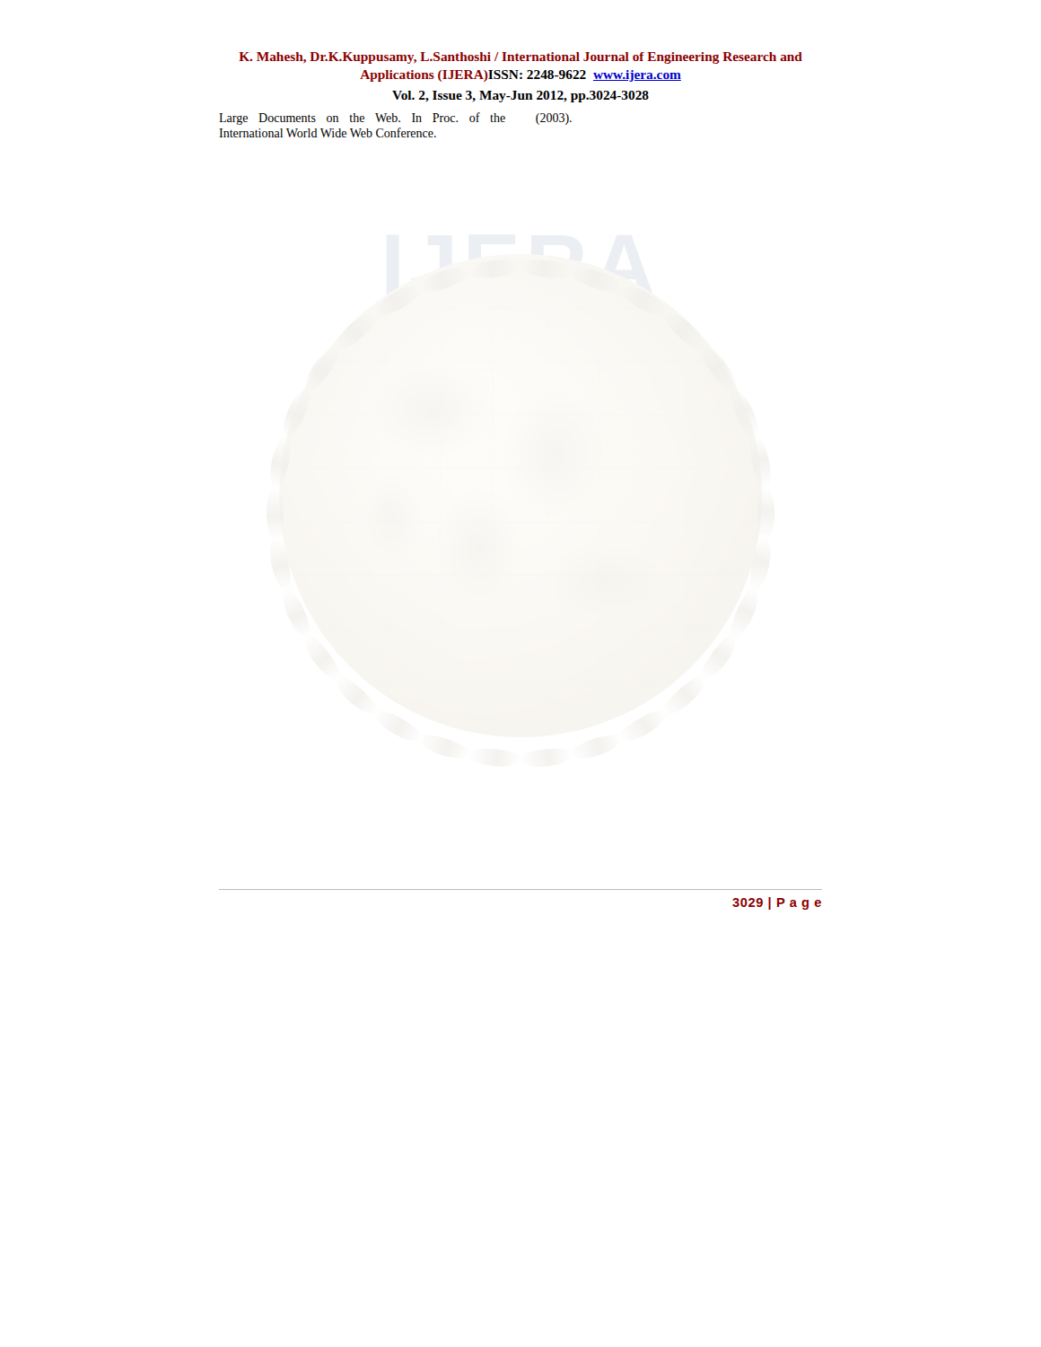K. Mahesh, Dr.K.Kuppusamy, L.Santhoshi / International Journal of Engineering Research and Applications (IJERA)ISSN: 2248-9622 www.ijera.com Vol. 2, Issue 3, May-Jun 2012, pp.3024-3028
Large Documents on the Web. In Proc. of the International World Wide Web Conference.
(2003).
IJERA
3029 | P a g e